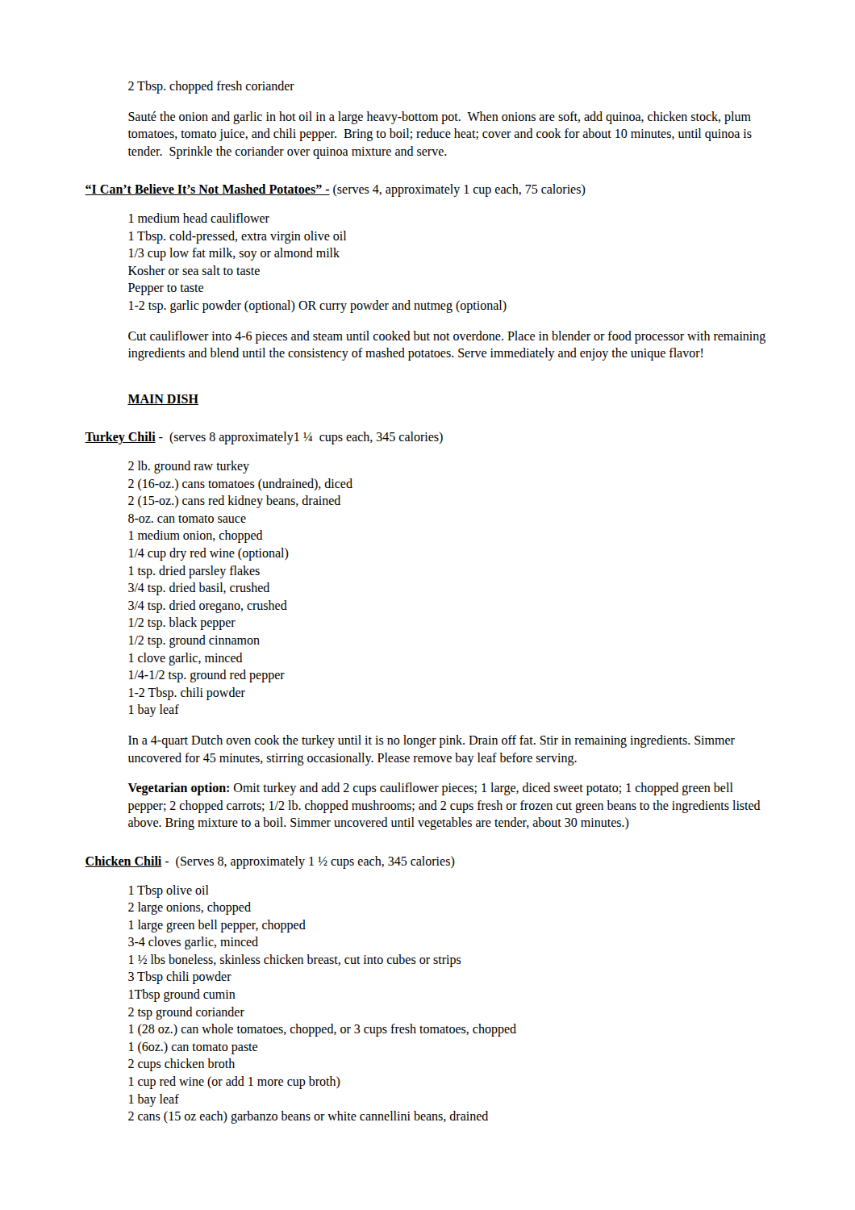2 Tbsp. chopped fresh coriander
Sauté the onion and garlic in hot oil in a large heavy-bottom pot. When onions are soft, add quinoa, chicken stock, plum tomatoes, tomato juice, and chili pepper. Bring to boil; reduce heat; cover and cook for about 10 minutes, until quinoa is tender. Sprinkle the coriander over quinoa mixture and serve.
“I Can’t Believe It’s Not Mashed Potatoes” - (serves 4, approximately 1 cup each, 75 calories)
1 medium head cauliflower
1 Tbsp. cold-pressed, extra virgin olive oil
1/3 cup low fat milk, soy or almond milk
Kosher or sea salt to taste
Pepper to taste
1-2 tsp. garlic powder (optional) OR curry powder and nutmeg (optional)
Cut cauliflower into 4-6 pieces and steam until cooked but not overdone. Place in blender or food processor with remaining ingredients and blend until the consistency of mashed potatoes. Serve immediately and enjoy the unique flavor!
MAIN DISH
Turkey Chili - (serves 8 approximately1 ¼ cups each, 345 calories)
2 lb. ground raw turkey
2 (16-oz.) cans tomatoes (undrained), diced
2 (15-oz.) cans red kidney beans, drained
8-oz. can tomato sauce
1 medium onion, chopped
1/4 cup dry red wine (optional)
1 tsp. dried parsley flakes
3/4 tsp. dried basil, crushed
3/4 tsp. dried oregano, crushed
1/2 tsp. black pepper
1/2 tsp. ground cinnamon
1 clove garlic, minced
1/4-1/2 tsp. ground red pepper
1-2 Tbsp. chili powder
1 bay leaf
In a 4-quart Dutch oven cook the turkey until it is no longer pink. Drain off fat. Stir in remaining ingredients. Simmer uncovered for 45 minutes, stirring occasionally. Please remove bay leaf before serving.
Vegetarian option: Omit turkey and add 2 cups cauliflower pieces; 1 large, diced sweet potato; 1 chopped green bell pepper; 2 chopped carrots; 1/2 lb. chopped mushrooms; and 2 cups fresh or frozen cut green beans to the ingredients listed above. Bring mixture to a boil. Simmer uncovered until vegetables are tender, about 30 minutes.)
Chicken Chili - (Serves 8, approximately 1 ½ cups each, 345 calories)
1 Tbsp olive oil
2 large onions, chopped
1 large green bell pepper, chopped
3-4 cloves garlic, minced
1 ½ lbs boneless, skinless chicken breast, cut into cubes or strips
3 Tbsp chili powder
1Tbsp ground cumin
2 tsp ground coriander
1 (28 oz.) can whole tomatoes, chopped, or 3 cups fresh tomatoes, chopped
1 (6oz.) can tomato paste
2 cups chicken broth
1 cup red wine (or add 1 more cup broth)
1 bay leaf
2 cans (15 oz each) garbanzo beans or white cannellini beans, drained